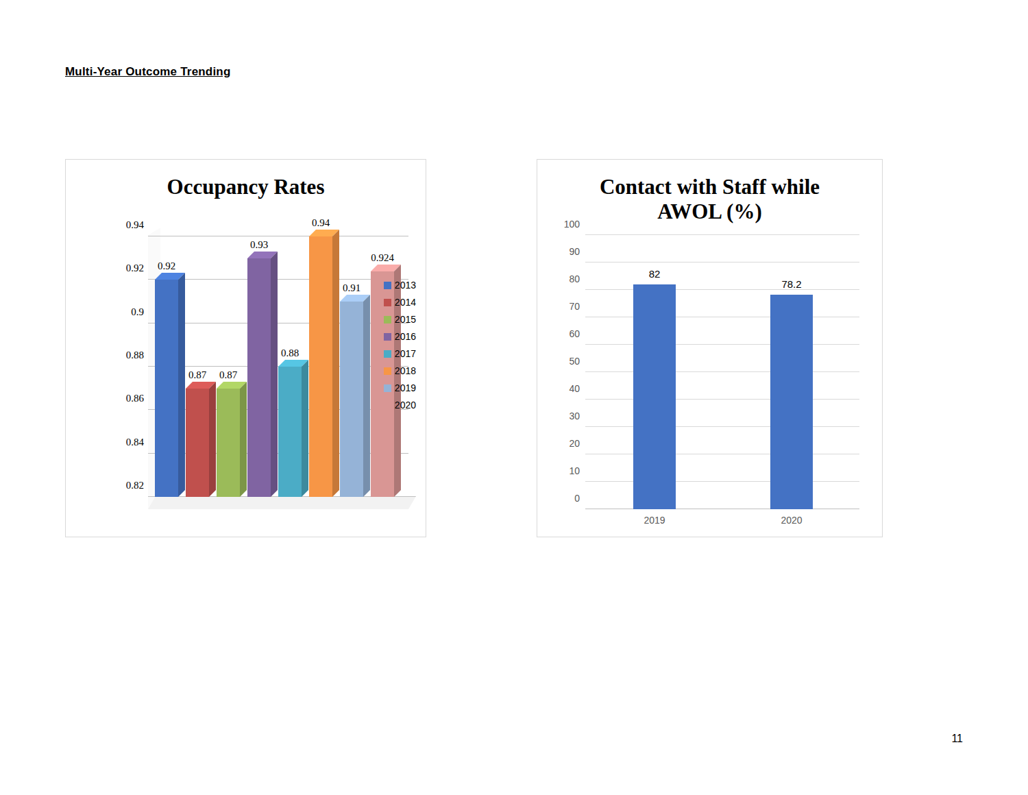Multi-Year Outcome Trending
Occupancy Rates
0.82
0.84
0.86
0.88
0.9
0.92
0.94
0.92
0.87
0.87
0.93
0.88
0.94
0.91
0.924
2013
2014
2015
2016
2017
2018
2019
2020
Contact with Staff while
AWOL (%)
100
90
80
70
60
50
40
30
20
10
0
82
2019
78.2
2020
11